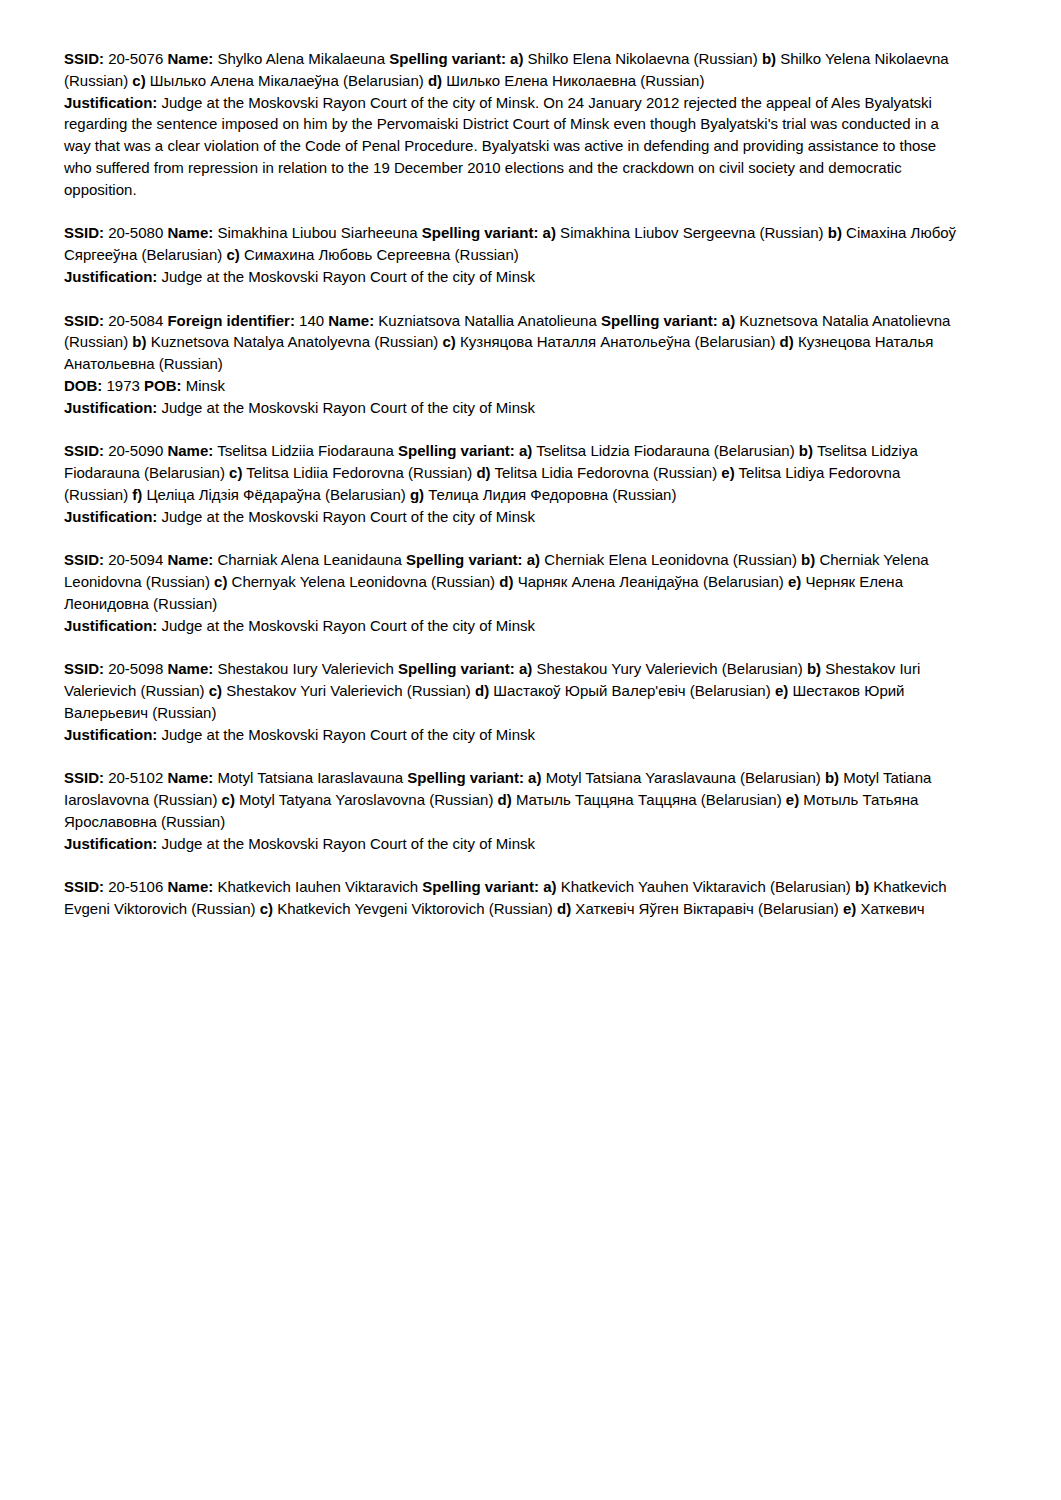SSID: 20-5076 Name: Shylko Alena Mikalaeuna Spelling variant: a) Shilko Elena Nikolaevna (Russian) b) Shilko Yelena Nikolaevna (Russian) c) Шылько Алена Мікалаеўна (Belarusian) d) Шилько Елена Николаевна (Russian)
Justification: Judge at the Moskovski Rayon Court of the city of Minsk. On 24 January 2012 rejected the appeal of Ales Byalyatski regarding the sentence imposed on him by the Pervomaiski District Court of Minsk even though Byalyatski's trial was conducted in a way that was a clear violation of the Code of Penal Procedure. Byalyatski was active in defending and providing assistance to those who suffered from repression in relation to the 19 December 2010 elections and the crackdown on civil society and democratic opposition.
SSID: 20-5080 Name: Simakhina Liubou Siarheeuna Spelling variant: a) Simakhina Liubov Sergeevna (Russian) b) Сімахіна Любоў Сяргееўна (Belarusian) c) Симахина Любовь Сергеевна (Russian)
Justification: Judge at the Moskovski Rayon Court of the city of Minsk
SSID: 20-5084 Foreign identifier: 140 Name: Kuzniatsova Natallia Anatolieuna Spelling variant: a) Kuznetsova Natalia Anatolievna (Russian) b) Kuznetsova Natalya Anatolyevna (Russian) c) Кузняцова Наталля Анатольеўна (Belarusian) d) Кузнецова Наталья Анатольевна (Russian)
DOB: 1973 POB: Minsk
Justification: Judge at the Moskovski Rayon Court of the city of Minsk
SSID: 20-5090 Name: Tselitsa Lidziia Fiodarauna Spelling variant: a) Tselitsa Lidzia Fiodarauna (Belarusian) b) Tselitsa Lidziya Fiodarauna (Belarusian) c) Telitsa Lidiia Fedorovna (Russian) d) Telitsa Lidia Fedorovna (Russian) e) Telitsa Lidiya Fedorovna (Russian) f) Целіца Лідзія Фёдараўна (Belarusian) g) Телица Лидия Федоровна (Russian)
Justification: Judge at the Moskovski Rayon Court of the city of Minsk
SSID: 20-5094 Name: Charniak Alena Leanidauna Spelling variant: a) Cherniak Elena Leonidovna (Russian) b) Cherniak Yelena Leonidovna (Russian) c) Chernyak Yelena Leonidovna (Russian) d) Чарняк Алена Леанідаўна (Belarusian) e) Черняк Елена Леонидовна (Russian)
Justification: Judge at the Moskovski Rayon Court of the city of Minsk
SSID: 20-5098 Name: Shestakou Iury Valerievich Spelling variant: a) Shestakou Yury Valerievich (Belarusian) b) Shestakov Iuri Valerievich (Russian) c) Shestakov Yuri Valerievich (Russian) d) Шастакоў Юрый Валер'евіч (Belarusian) e) Шестаков Юрий Валерьевич (Russian)
Justification: Judge at the Moskovski Rayon Court of the city of Minsk
SSID: 20-5102 Name: Motyl Tatsiana Iaraslavauna Spelling variant: a) Motyl Tatsiana Yaraslavauna (Belarusian) b) Motyl Tatiana Iaroslavovna (Russian) c) Motyl Tatyana Yaroslavovna (Russian) d) Матыль Таццяна Таццяна (Belarusian) e) Мотыль Татьяна Ярославовна (Russian)
Justification: Judge at the Moskovski Rayon Court of the city of Minsk
SSID: 20-5106 Name: Khatkevich Iauhen Viktaravich Spelling variant: a) Khatkevich Yauhen Viktaravich (Belarusian) b) Khatkevich Evgeni Viktorovich (Russian) c) Khatkevich Yevgeni Viktorovich (Russian) d) Хаткевіч Яўген Віктаравіч (Belarusian) e) Хаткевич